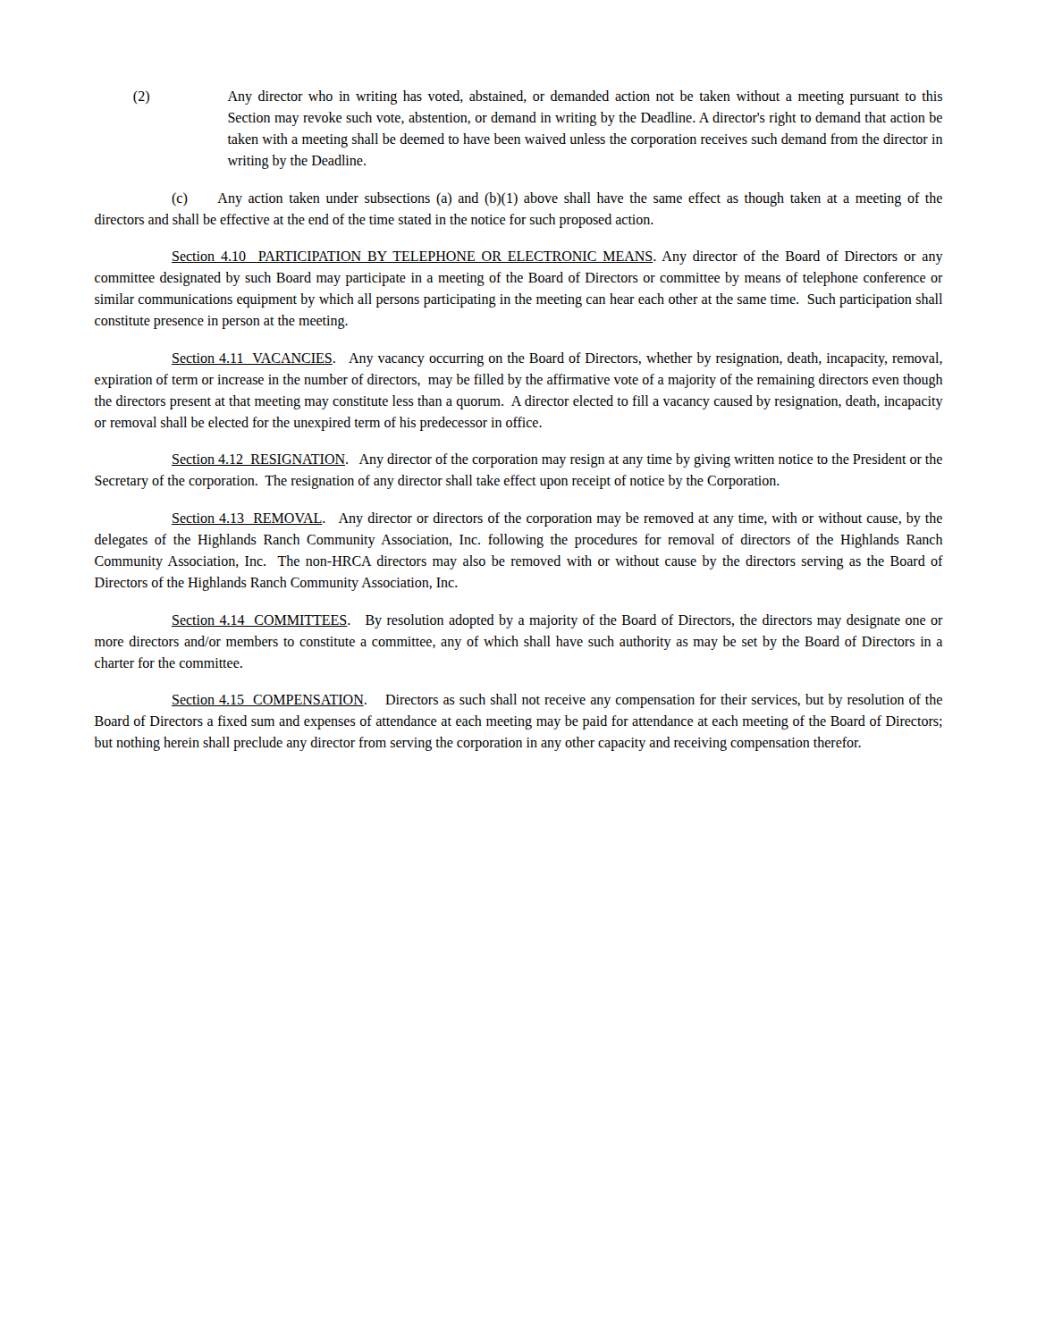(2) Any director who in writing has voted, abstained, or demanded action not be taken without a meeting pursuant to this Section may revoke such vote, abstention, or demand in writing by the Deadline. A director's right to demand that action be taken with a meeting shall be deemed to have been waived unless the corporation receives such demand from the director in writing by the Deadline.
(c) Any action taken under subsections (a) and (b)(1) above shall have the same effect as though taken at a meeting of the directors and shall be effective at the end of the time stated in the notice for such proposed action.
Section 4.10 PARTICIPATION BY TELEPHONE OR ELECTRONIC MEANS. Any director of the Board of Directors or any committee designated by such Board may participate in a meeting of the Board of Directors or committee by means of telephone conference or similar communications equipment by which all persons participating in the meeting can hear each other at the same time. Such participation shall constitute presence in person at the meeting.
Section 4.11 VACANCIES. Any vacancy occurring on the Board of Directors, whether by resignation, death, incapacity, removal, expiration of term or increase in the number of directors, may be filled by the affirmative vote of a majority of the remaining directors even though the directors present at that meeting may constitute less than a quorum. A director elected to fill a vacancy caused by resignation, death, incapacity or removal shall be elected for the unexpired term of his predecessor in office.
Section 4.12 RESIGNATION. Any director of the corporation may resign at any time by giving written notice to the President or the Secretary of the corporation. The resignation of any director shall take effect upon receipt of notice by the Corporation.
Section 4.13 REMOVAL. Any director or directors of the corporation may be removed at any time, with or without cause, by the delegates of the Highlands Ranch Community Association, Inc. following the procedures for removal of directors of the Highlands Ranch Community Association, Inc. The non-HRCA directors may also be removed with or without cause by the directors serving as the Board of Directors of the Highlands Ranch Community Association, Inc.
Section 4.14 COMMITTEES. By resolution adopted by a majority of the Board of Directors, the directors may designate one or more directors and/or members to constitute a committee, any of which shall have such authority as may be set by the Board of Directors in a charter for the committee.
Section 4.15 COMPENSATION. Directors as such shall not receive any compensation for their services, but by resolution of the Board of Directors a fixed sum and expenses of attendance at each meeting may be paid for attendance at each meeting of the Board of Directors; but nothing herein shall preclude any director from serving the corporation in any other capacity and receiving compensation therefor.